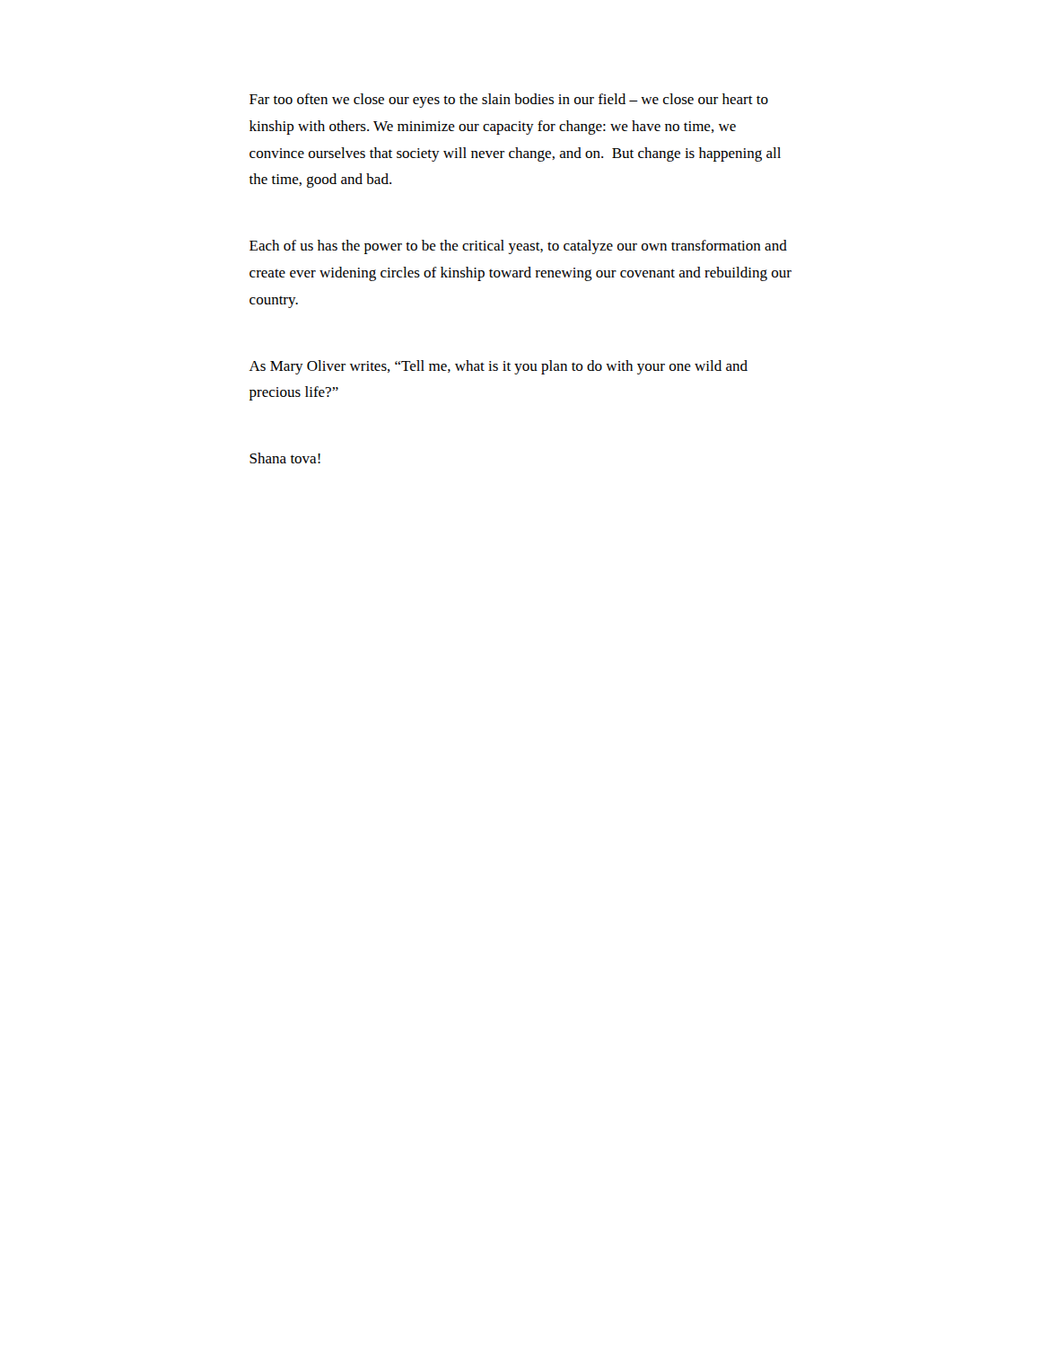Far too often we close our eyes to the slain bodies in our field – we close our heart to kinship with others. We minimize our capacity for change: we have no time, we convince ourselves that society will never change, and on. But change is happening all the time, good and bad.
Each of us has the power to be the critical yeast, to catalyze our own transformation and create ever widening circles of kinship toward renewing our covenant and rebuilding our country.
As Mary Oliver writes, “Tell me, what is it you plan to do with your one wild and precious life?”
Shana tova!